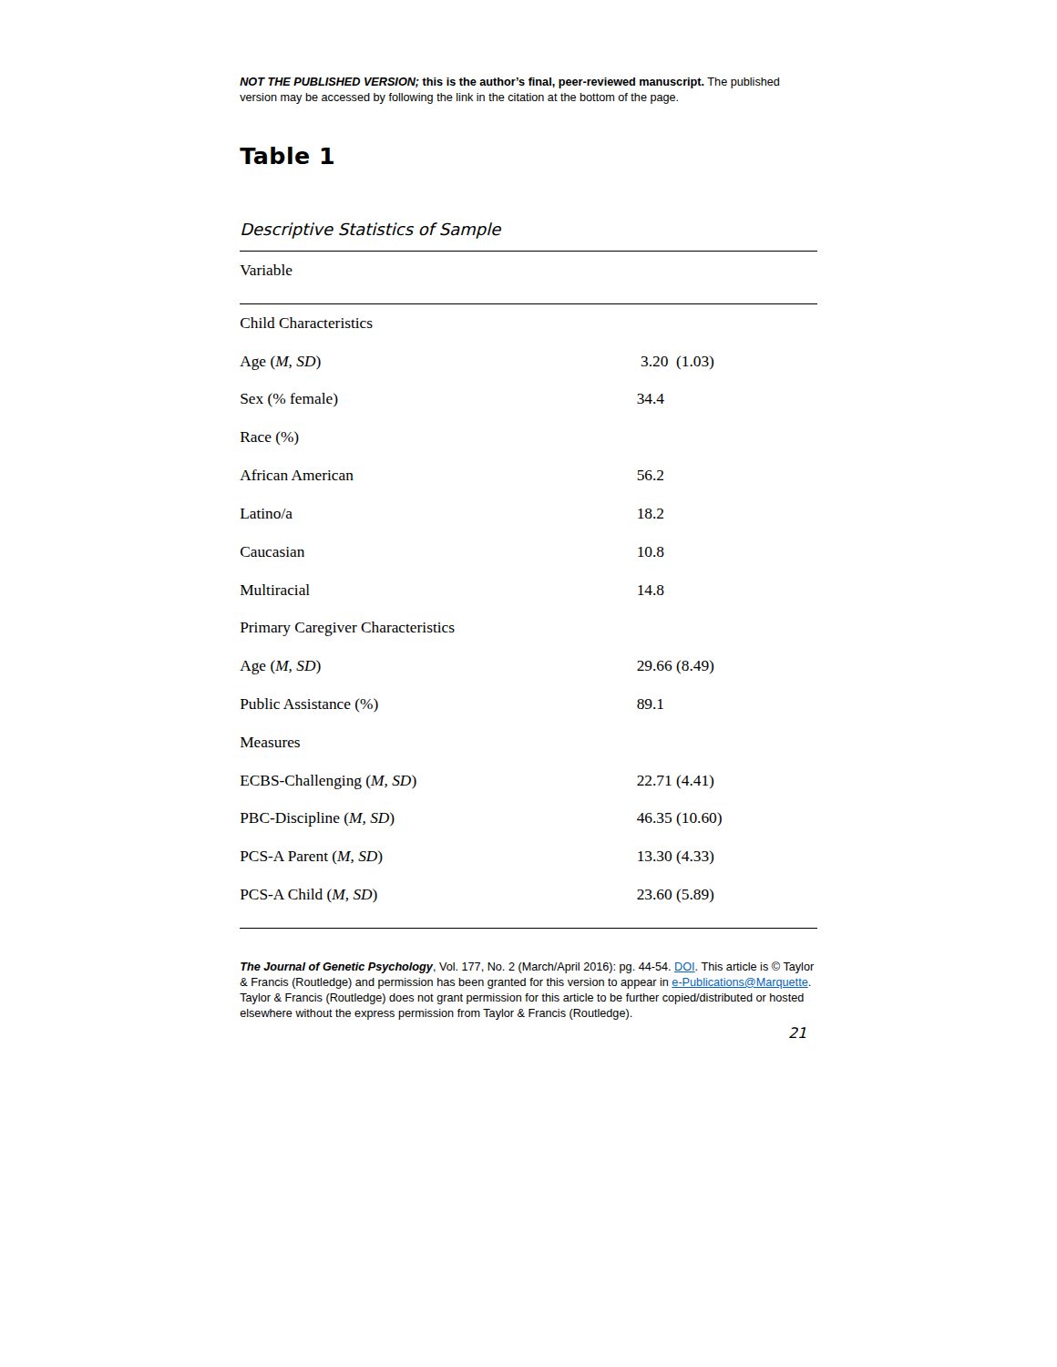NOT THE PUBLISHED VERSION; this is the author’s final, peer-reviewed manuscript. The published version may be accessed by following the link in the citation at the bottom of the page.
Table 1
Descriptive Statistics of Sample
| Variable | |
| Child Characteristics | |
| Age ( M, SD ) | 3.20 (1.03) |
| Sex (% female) | 34.4 |
| Race (%) | |
| African American | 56.2 |
| Latino/a | 18.2 |
| Caucasian | 10.8 |
| Multiracial | 14.8 |
| Primary Caregiver Characteristics | |
| Age ( M, SD ) | 29.66 (8.49) |
| Public Assistance (%) | 89.1 |
| Measures | |
| ECBS-Challenging ( M, SD ) | 22.71 (4.41) |
| PBC-Discipline ( M, SD ) | 46.35 (10.60) |
| PCS-A Parent ( M, SD ) | 13.30 (4.33) |
| PCS-A Child ( M, SD ) | 23.60 (5.89) |
The Journal of Genetic Psychology, Vol. 177, No. 2 (March/April 2016): pg. 44-54. DOI. This article is © Taylor & Francis (Routledge) and permission has been granted for this version to appear in e-Publications@Marquette. Taylor & Francis (Routledge) does not grant permission for this article to be further copied/distributed or hosted elsewhere without the express permission from Taylor & Francis (Routledge).
21